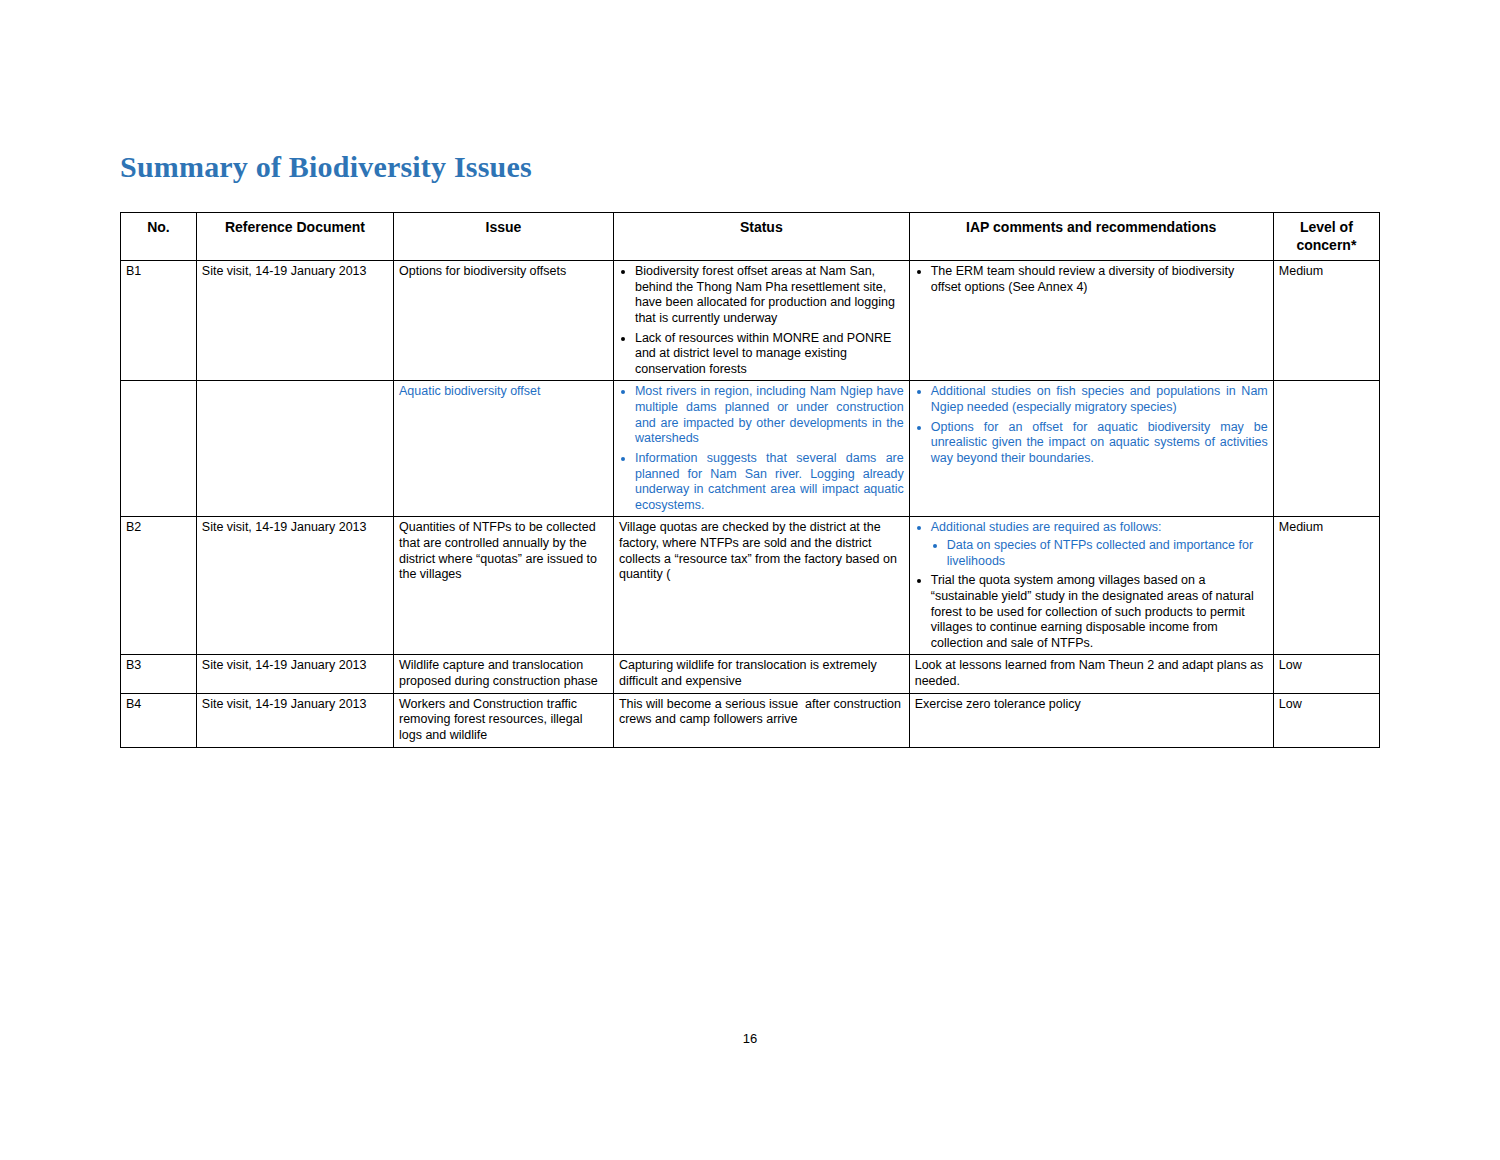Summary of Biodiversity Issues
| No. | Reference Document | Issue | Status | IAP comments and recommendations | Level of concern* |
| --- | --- | --- | --- | --- | --- |
| B1 | Site visit, 14-19 January 2013 | Options for biodiversity offsets | Biodiversity forest offset areas at Nam San, behind the Thong Nam Pha resettlement site, have been allocated for production and logging that is currently underway Lack of resources within MONRE and PONRE and at district level to manage existing conservation forests | The ERM team should review a diversity of biodiversity offset options (See Annex 4) | Medium |
| | | Aquatic biodiversity offset | Most rivers in region, including Nam Ngiep have multiple dams planned or under construction and are impacted by other developments in the watersheds Information suggests that several dams are planned for Nam San river. Logging already underway in catchment area will impact aquatic ecosystems. | Additional studies on fish species and populations in Nam Ngiep needed (especially migratory species) Options for an offset for aquatic biodiversity may be unrealistic given the impact on aquatic systems of activities way beyond their boundaries. | |
| B2 | Site visit, 14-19 January 2013 | Quantities of NTFPs to be collected that are controlled annually by the district where “quotas” are issued to the villages | Village quotas are checked by the district at the factory, where NTFPs are sold and the district collects a “resource tax” from the factory based on quantity ( | Additional studies are required as follows: Data on species of NTFPs collected and importance for livelihoods Trial the quota system among villages based on a “sustainable yield” study in the designated areas of natural forest to be used for collection of such products to permit villages to continue earning disposable income from collection and sale of NTFPs. | Medium |
| B3 | Site visit, 14-19 January 2013 | Wildlife capture and translocation proposed during construction phase | Capturing wildlife for translocation is extremely difficult and expensive | Look at lessons learned from Nam Theun 2 and adapt plans as needed. | Low |
| B4 | Site visit, 14-19 January 2013 | Workers and Construction traffic removing forest resources, illegal logs and wildlife | This will become a serious issue after construction crews and camp followers arrive | Exercise zero tolerance policy | Low |
16